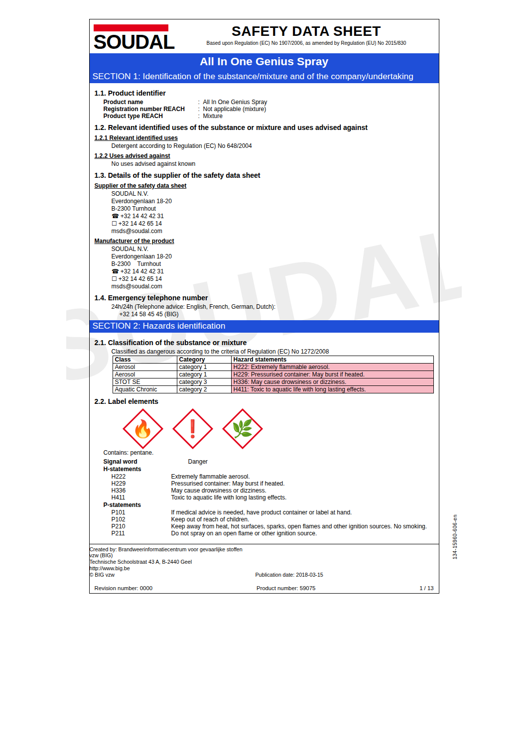SOUDAL
SOUDAL
SAFETY DATA SHEET
Based upon Regulation (EC) No 1907/2006, as amended by Regulation (EU) No 2015/830
All In One Genius Spray
SECTION 1: Identification of the substance/mixture and of the company/undertaking
1.1. Product identifier
Product name
:
All In One Genius Spray
Registration number REACH
:
Not applicable (mixture)
Product type REACH
:
Mixture
1.2. Relevant identified uses of the substance or mixture and uses advised against
1.2.1 Relevant identified uses
Detergent according to Regulation (EC) No 648/2004
1.2.2 Uses advised against
No uses advised against known
1.3. Details of the supplier of the safety data sheet
Supplier of the safety data sheet
SOUDAL N.V.
Everdongenlaan 18-20
B-2300 Turnhout
☎ +32 14 42 42 31
☐ +32 14 42 65 14
msds@soudal.com
Manufacturer of the product
SOUDAL N.V.
Everdongenlaan 18-20
B-2300 Turnhout
☎ +32 14 42 42 31
☐ +32 14 42 65 14
msds@soudal.com
1.4. Emergency telephone number
24h/24h (Telephone advice: English, French, German, Dutch):
+32 14 58 45 45 (BIG)
SECTION 2: Hazards identification
2.1. Classification of the substance or mixture
Classified as dangerous according to the criteria of Regulation (EC) No 1272/2008
| Class | Category | Hazard statements |
| --- | --- | --- |
| Aerosol | category 1 | H222: Extremely flammable aerosol. |
| Aerosol | category 1 | H229: Pressurised container: May burst if heated. |
| STOT SE | category 3 | H336: May cause drowsiness or dizziness. |
| Aquatic Chronic | category 2 | H411: Toxic to aquatic life with long lasting effects. |
2.2. Label elements
🔥
❗
🌿
Contains: pentane.
Signal word
Danger
H-statements
H222
Extremely flammable aerosol.
H229
Pressurised container: May burst if heated.
H336
May cause drowsiness or dizziness.
H411
Toxic to aquatic life with long lasting effects.
P-statements
P101
If medical advice is needed, have product container or label at hand.
P102
Keep out of reach of children.
P210
Keep away from heat, hot surfaces, sparks, open flames and other ignition sources. No smoking.
P211
Do not spray on an open flame or other ignition source.
Created by: Brandweerinformatiecentrum voor gevaarlijke stoffen vzw (BIG)
Technische Schoolstraat 43 A, B-2440 Geel
http://www.big.be
© BIG vzw
Publication date: 2018-03-15
Revision number: 0000
Product number: 59075
1 / 13
134-15960-606-en